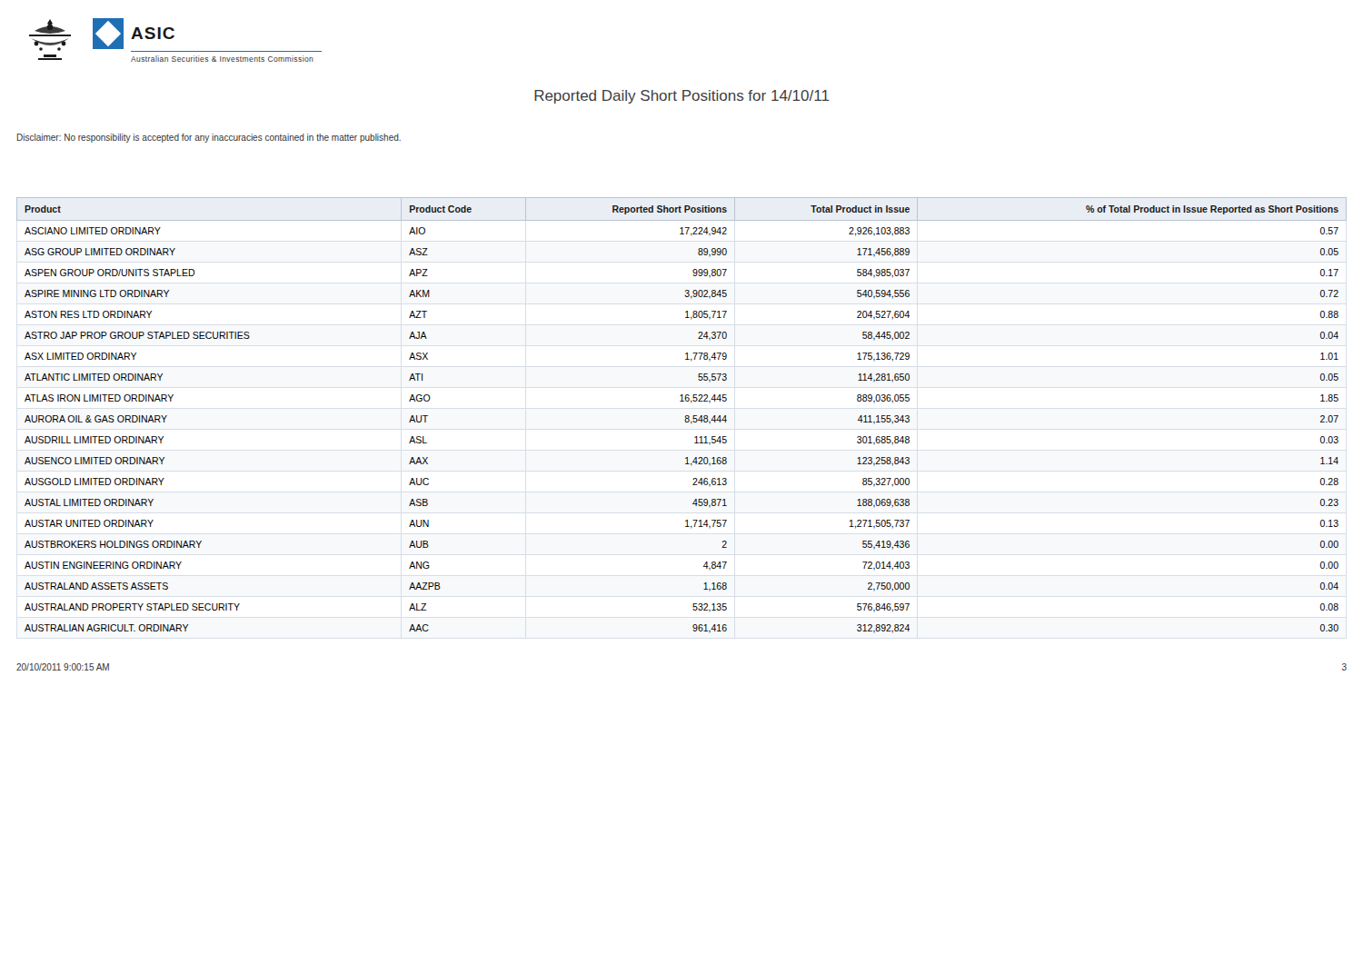ASIC
Australian Securities & Investments Commission
Reported Daily Short Positions for 14/10/11
Disclaimer: No responsibility is accepted for any inaccuracies contained in the matter published.
| Product | Product Code | Reported Short Positions | Total Product in Issue | % of Total Product in Issue Reported as Short Positions |
| --- | --- | --- | --- | --- |
| ASCIANO LIMITED ORDINARY | AIO | 17,224,942 | 2,926,103,883 | 0.57 |
| ASG GROUP LIMITED ORDINARY | ASZ | 89,990 | 171,456,889 | 0.05 |
| ASPEN GROUP ORD/UNITS STAPLED | APZ | 999,807 | 584,985,037 | 0.17 |
| ASPIRE MINING LTD ORDINARY | AKM | 3,902,845 | 540,594,556 | 0.72 |
| ASTON RES LTD ORDINARY | AZT | 1,805,717 | 204,527,604 | 0.88 |
| ASTRO JAP PROP GROUP STAPLED SECURITIES | AJA | 24,370 | 58,445,002 | 0.04 |
| ASX LIMITED ORDINARY | ASX | 1,778,479 | 175,136,729 | 1.01 |
| ATLANTIC LIMITED ORDINARY | ATI | 55,573 | 114,281,650 | 0.05 |
| ATLAS IRON LIMITED ORDINARY | AGO | 16,522,445 | 889,036,055 | 1.85 |
| AURORA OIL & GAS ORDINARY | AUT | 8,548,444 | 411,155,343 | 2.07 |
| AUSDRILL LIMITED ORDINARY | ASL | 111,545 | 301,685,848 | 0.03 |
| AUSENCO LIMITED ORDINARY | AAX | 1,420,168 | 123,258,843 | 1.14 |
| AUSGOLD LIMITED ORDINARY | AUC | 246,613 | 85,327,000 | 0.28 |
| AUSTAL LIMITED ORDINARY | ASB | 459,871 | 188,069,638 | 0.23 |
| AUSTAR UNITED ORDINARY | AUN | 1,714,757 | 1,271,505,737 | 0.13 |
| AUSTBROKERS HOLDINGS ORDINARY | AUB | 2 | 55,419,436 | 0.00 |
| AUSTIN ENGINEERING ORDINARY | ANG | 4,847 | 72,014,403 | 0.00 |
| AUSTRALAND ASSETS ASSETS | AAZPB | 1,168 | 2,750,000 | 0.04 |
| AUSTRALAND PROPERTY STAPLED SECURITY | ALZ | 532,135 | 576,846,597 | 0.08 |
| AUSTRALIAN AGRICULT. ORDINARY | AAC | 961,416 | 312,892,824 | 0.30 |
20/10/2011 9:00:15 AM
3